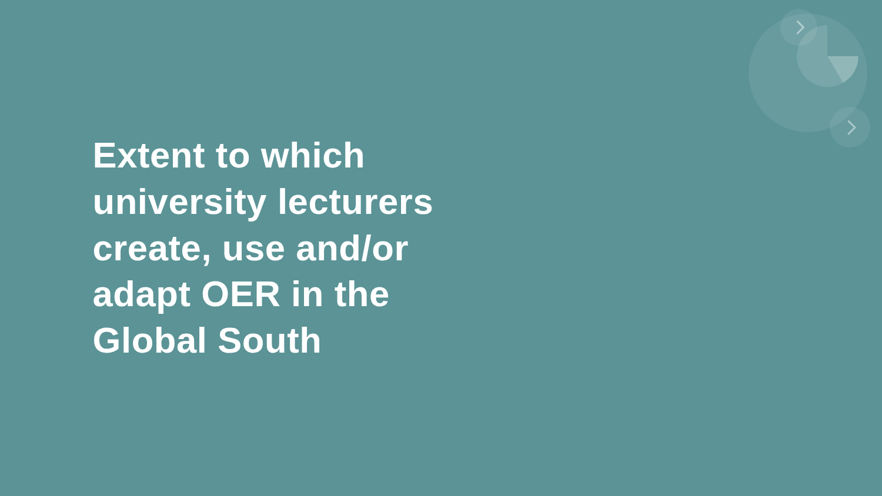Extent to which university lecturers create, use and/or adapt OER in the Global South